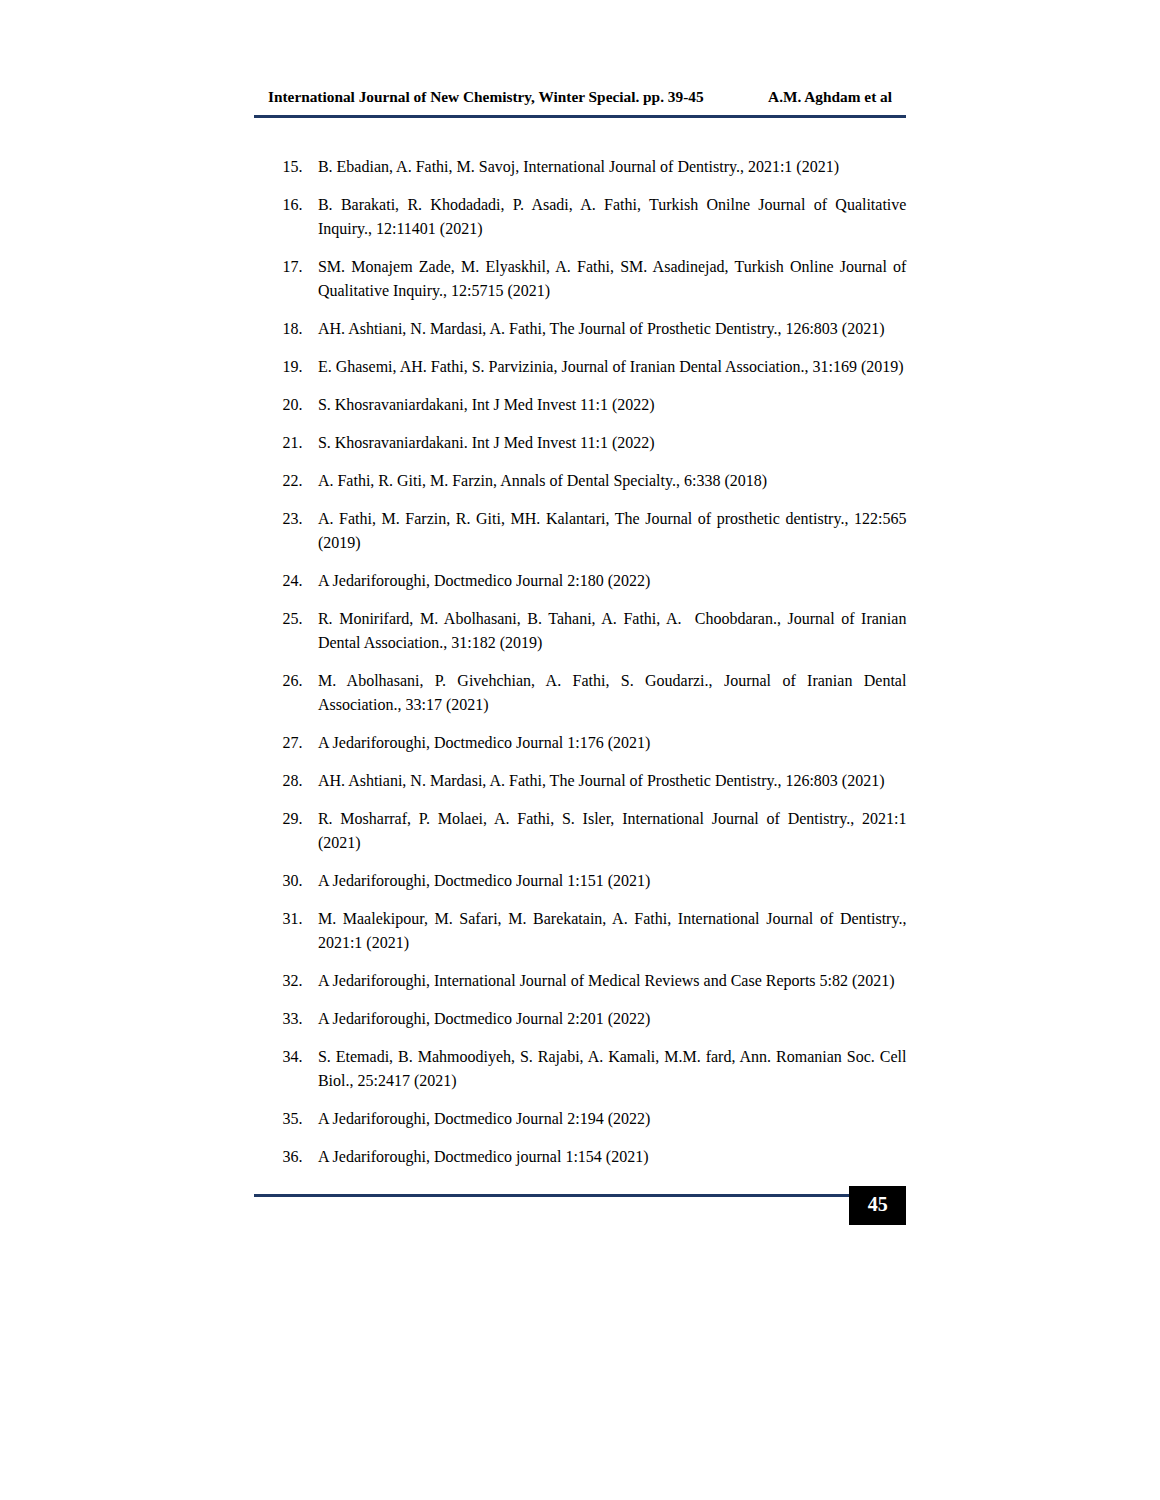International Journal of New Chemistry, Winter Special. pp. 39-45 A.M. Aghdam et al
B. Ebadian, A. Fathi, M. Savoj, International Journal of Dentistry., 2021:1 (2021)
B. Barakati, R. Khodadadi, P. Asadi, A. Fathi, Turkish Onilne Journal of Qualitative Inquiry., 12:11401 (2021)
SM. Monajem Zade, M. Elyaskhil, A. Fathi, SM. Asadinejad, Turkish Online Journal of Qualitative Inquiry., 12:5715 (2021)
AH. Ashtiani, N. Mardasi, A. Fathi, The Journal of Prosthetic Dentistry., 126:803 (2021)
E. Ghasemi, AH. Fathi, S. Parvizinia, Journal of Iranian Dental Association., 31:169 (2019)
S. Khosravaniardakani, Int J Med Invest 11:1 (2022)
S. Khosravaniardakani. Int J Med Invest 11:1 (2022)
A. Fathi, R. Giti, M. Farzin, Annals of Dental Specialty., 6:338 (2018)
A. Fathi, M. Farzin, R. Giti, MH. Kalantari, The Journal of prosthetic dentistry., 122:565 (2019)
A Jedariforoughi, Doctmedico Journal 2:180 (2022)
R. Monirifard, M. Abolhasani, B. Tahani, A. Fathi, A. Choobdaran., Journal of Iranian Dental Association., 31:182 (2019)
M. Abolhasani, P. Givehchian, A. Fathi, S. Goudarzi., Journal of Iranian Dental Association., 33:17 (2021)
A Jedariforoughi, Doctmedico Journal 1:176 (2021)
AH. Ashtiani, N. Mardasi, A. Fathi, The Journal of Prosthetic Dentistry., 126:803 (2021)
R. Mosharraf, P. Molaei, A. Fathi, S. Isler, International Journal of Dentistry., 2021:1 (2021)
A Jedariforoughi, Doctmedico Journal 1:151 (2021)
M. Maalekipour, M. Safari, M. Barekatain, A. Fathi, International Journal of Dentistry., 2021:1 (2021)
A Jedariforoughi, International Journal of Medical Reviews and Case Reports 5:82 (2021)
A Jedariforoughi, Doctmedico Journal 2:201 (2022)
S. Etemadi, B. Mahmoodiyeh, S. Rajabi, A. Kamali, M.M. fard, Ann. Romanian Soc. Cell Biol., 25:2417 (2021)
A Jedariforoughi, Doctmedico Journal 2:194 (2022)
A Jedariforoughi, Doctmedico journal 1:154 (2021)
45